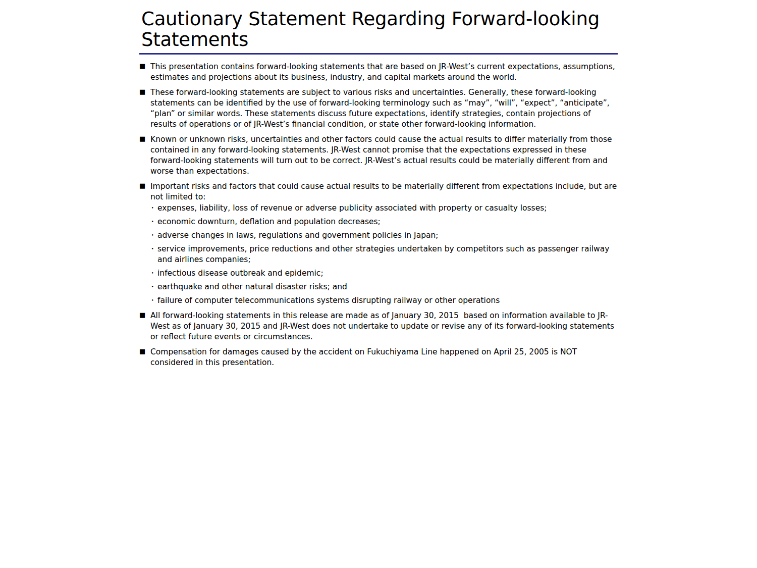Cautionary Statement Regarding Forward-looking Statements
This presentation contains forward-looking statements that are based on JR-West’s current expectations, assumptions, estimates and projections about its business, industry, and capital markets around the world.
These forward-looking statements are subject to various risks and uncertainties. Generally, these forward-looking statements can be identified by the use of forward-looking terminology such as “may”, “will”, “expect”, “anticipate”, “plan” or similar words. These statements discuss future expectations, identify strategies, contain projections of results of operations or of JR-West’s financial condition, or state other forward-looking information.
Known or unknown risks, uncertainties and other factors could cause the actual results to differ materially from those contained in any forward-looking statements. JR-West cannot promise that the expectations expressed in these forward-looking statements will turn out to be correct. JR-West’s actual results could be materially different from and worse than expectations.
Important risks and factors that could cause actual results to be materially different from expectations include, but are not limited to:
expenses, liability, loss of revenue or adverse publicity associated with property or casualty losses;
economic downturn, deflation and population decreases;
adverse changes in laws, regulations and government policies in Japan;
service improvements, price reductions and other strategies undertaken by competitors such as passenger railway and airlines companies;
infectious disease outbreak and epidemic;
earthquake and other natural disaster risks; and
failure of computer telecommunications systems disrupting railway or other operations
All forward-looking statements in this release are made as of January 30, 2015 based on information available to JR-West as of January 30, 2015 and JR-West does not undertake to update or revise any of its forward-looking statements or reflect future events or circumstances.
Compensation for damages caused by the accident on Fukuchiyama Line happened on April 25, 2005 is NOT considered in this presentation.